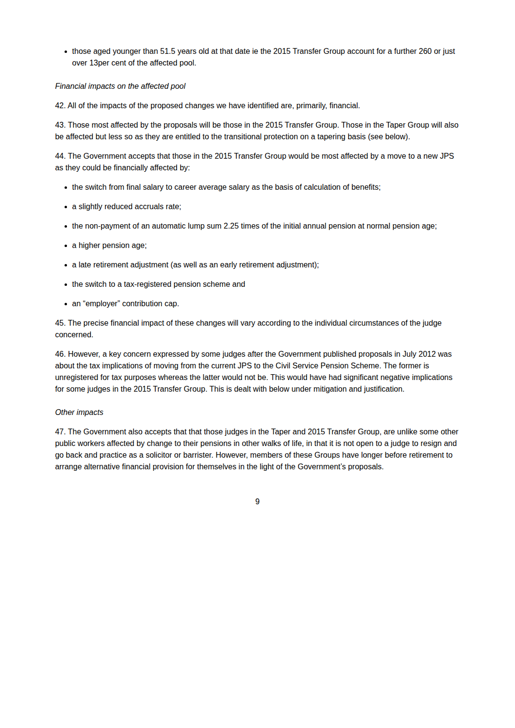those aged younger than 51.5 years old at that date ie the 2015 Transfer Group account for a further 260 or just over 13per cent of the affected pool.
Financial impacts on the affected pool
42. All of the impacts of the proposed changes we have identified are, primarily, financial.
43. Those most affected by the proposals will be those in the 2015 Transfer Group. Those in the Taper Group will also be affected but less so as they are entitled to the transitional protection on a tapering basis (see below).
44. The Government accepts that those in the 2015 Transfer Group would be most affected by a move to a new JPS as they could be financially affected by:
the switch from final salary to career average salary as the basis of calculation of benefits;
a slightly reduced accruals rate;
the non-payment of an automatic lump sum 2.25 times of the initial annual pension at normal pension age;
a higher pension age;
a late retirement adjustment (as well as an early retirement adjustment);
the switch to a tax-registered pension scheme and
an “employer” contribution cap.
45. The precise financial impact of these changes will vary according to the individual circumstances of the judge concerned.
46. However, a key concern expressed by some judges after the Government published proposals in July 2012 was about the tax implications of moving from the current JPS to the Civil Service Pension Scheme. The former is unregistered for tax purposes whereas the latter would not be. This would have had significant negative implications for some judges in the 2015 Transfer Group. This is dealt with below under mitigation and justification.
Other impacts
47. The Government also accepts that that those judges in the Taper and 2015 Transfer Group, are unlike some other public workers affected by change to their pensions in other walks of life, in that it is not open to a judge to resign and go back and practice as a solicitor or barrister. However, members of these Groups have longer before retirement to arrange alternative financial provision for themselves in the light of the Government’s proposals.
9